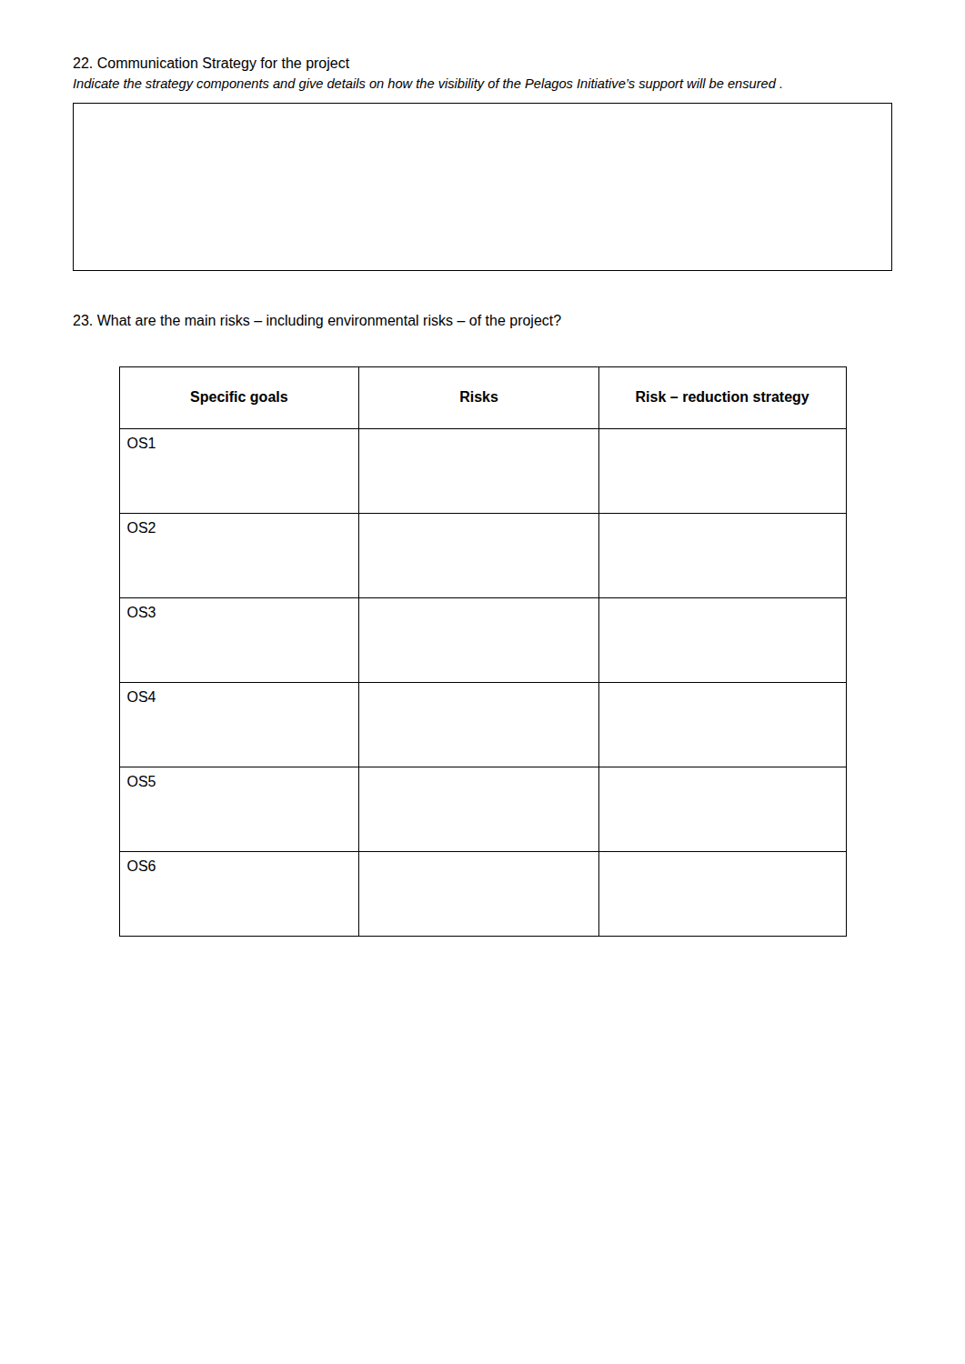22. Communication Strategy for the project
Indicate the strategy components and give details on how the visibility of the Pelagos Initiative’s support will be ensured .
23. What are the main risks – including environmental risks – of the project?
| Specific goals | Risks | Risk – reduction strategy |
| --- | --- | --- |
| OS1 | | |
| OS2 | | |
| OS3 | | |
| OS4 | | |
| OS5 | | |
| OS6 | | |